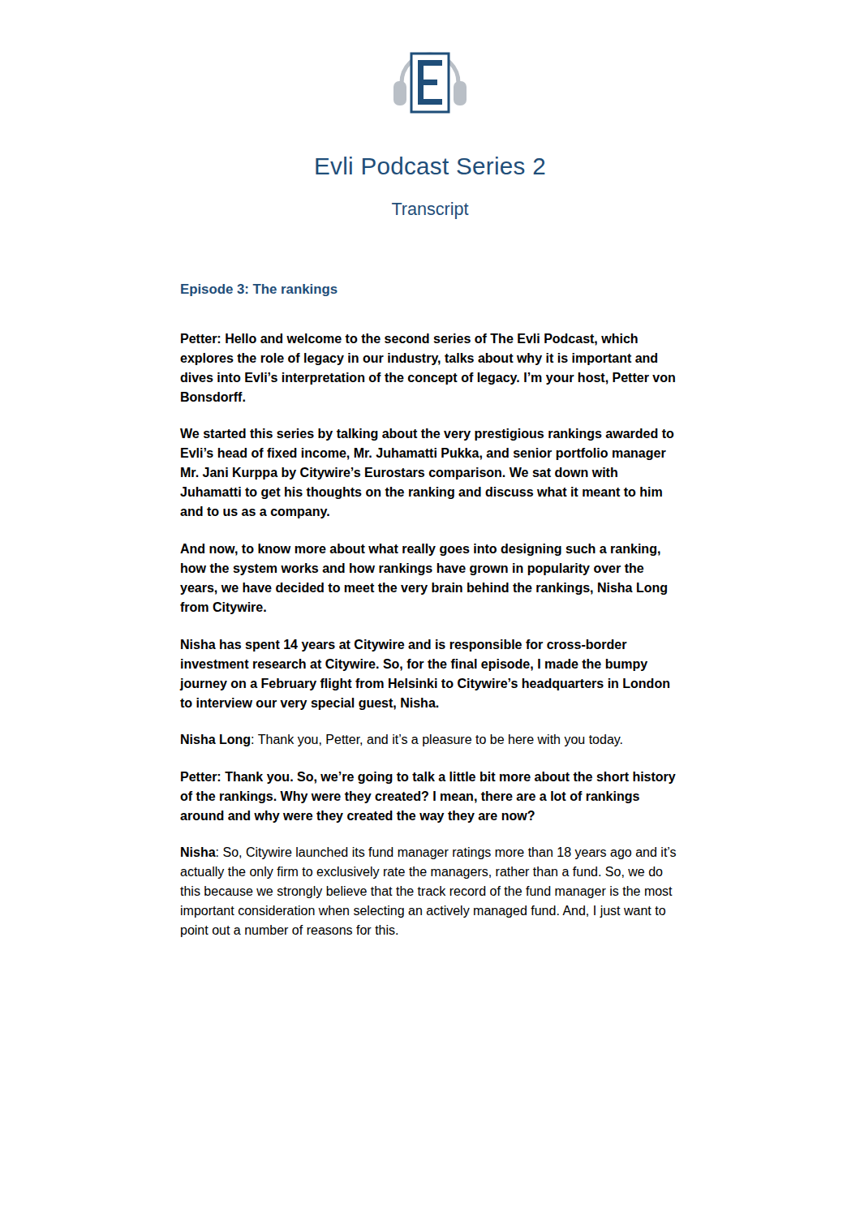Evli Podcast Series 2
Transcript
Episode 3: The rankings
Petter: Hello and welcome to the second series of The Evli Podcast, which explores the role of legacy in our industry, talks about why it is important and dives into Evli’s interpretation of the concept of legacy. I’m your host, Petter von Bonsdorff.
We started this series by talking about the very prestigious rankings awarded to Evli’s head of fixed income, Mr. Juhamatti Pukka, and senior portfolio manager Mr. Jani Kurppa by Citywire’s Eurostars comparison. We sat down with Juhamatti to get his thoughts on the ranking and discuss what it meant to him and to us as a company.
And now, to know more about what really goes into designing such a ranking, how the system works and how rankings have grown in popularity over the years, we have decided to meet the very brain behind the rankings, Nisha Long from Citywire.
Nisha has spent 14 years at Citywire and is responsible for cross-border investment research at Citywire. So, for the final episode, I made the bumpy journey on a February flight from Helsinki to Citywire’s headquarters in London to interview our very special guest, Nisha.
Nisha Long: Thank you, Petter, and it’s a pleasure to be here with you today.
Petter: Thank you. So, we’re going to talk a little bit more about the short history of the rankings. Why were they created? I mean, there are a lot of rankings around and why were they created the way they are now?
Nisha: So, Citywire launched its fund manager ratings more than 18 years ago and it’s actually the only firm to exclusively rate the managers, rather than a fund. So, we do this because we strongly believe that the track record of the fund manager is the most important consideration when selecting an actively managed fund. And, I just want to point out a number of reasons for this.